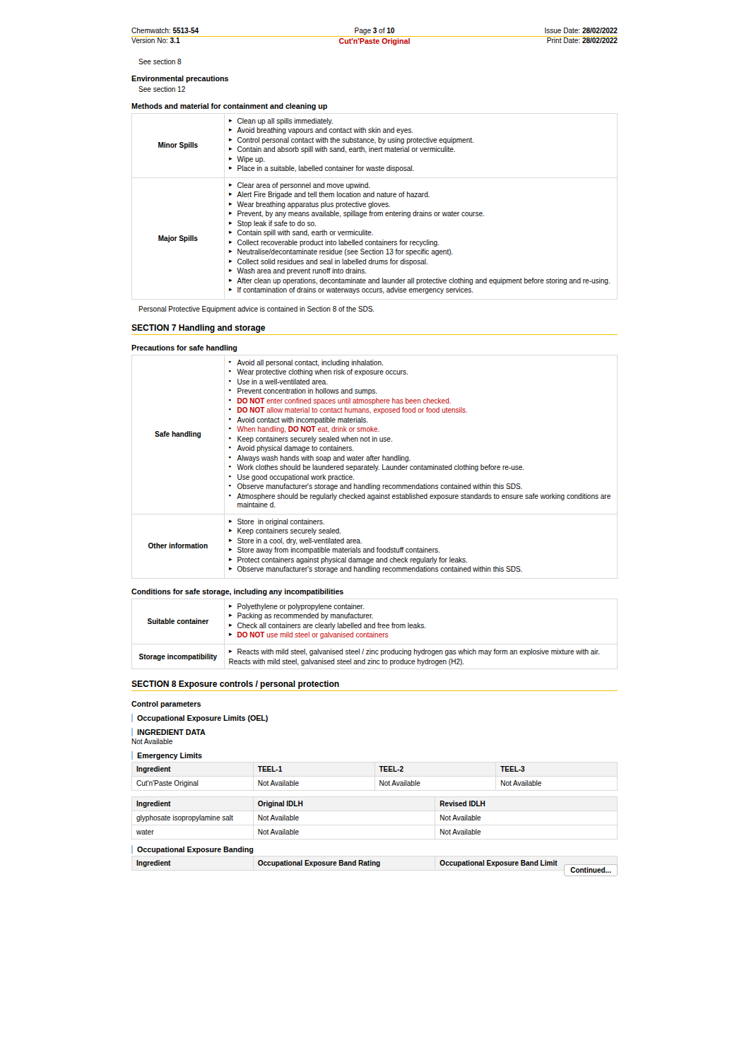| Chemwatch: 5513-54 | Page 3 of 10 | Issue Date: 28/02/2022 |
| Version No: 3.1 | Cut'n'Paste Original | Print Date: 28/02/2022 |
See section 8
Environmental precautions
See section 12
Methods and material for containment and cleaning up
| Minor Spills | Clean up all spills immediately. Avoid breathing vapours and contact with skin and eyes. Control personal contact with the substance, by using protective equipment. Contain and absorb spill with sand, earth, inert material or vermiculite. Wipe up. Place in a suitable, labelled container for waste disposal. |
| Major Spills | Clear area of personnel and move upwind. Alert Fire Brigade and tell them location and nature of hazard. Wear breathing apparatus plus protective gloves. Prevent, by any means available, spillage from entering drains or water course. Stop leak if safe to do so. Contain spill with sand, earth or vermiculite. Collect recoverable product into labelled containers for recycling. Neutralise/decontaminate residue (see Section 13 for specific agent). Collect solid residues and seal in labelled drums for disposal. Wash area and prevent runoff into drains. After clean up operations, decontaminate and launder all protective clothing and equipment before storing and re-using. If contamination of drains or waterways occurs, advise emergency services. |
Personal Protective Equipment advice is contained in Section 8 of the SDS.
SECTION 7 Handling and storage
Precautions for safe handling
| Safe handling | Avoid all personal contact, including inhalation. Wear protective clothing when risk of exposure occurs. Use in a well-ventilated area. Prevent concentration in hollows and sumps. DO NOT enter confined spaces until atmosphere has been checked. DO NOT allow material to contact humans, exposed food or food utensils. Avoid contact with incompatible materials. When handling, DO NOT eat, drink or smoke. Keep containers securely sealed when not in use. Avoid physical damage to containers. Always wash hands with soap and water after handling. Work clothes should be laundered separately. Launder contaminated clothing before re-use. Use good occupational work practice. Observe manufacturer's storage and handling recommendations contained within this SDS. Atmosphere should be regularly checked against established exposure standards to ensure safe working conditions are maintaine d. |
| Other information | Store in original containers. Keep containers securely sealed. Store in a cool, dry, well-ventilated area. Store away from incompatible materials and foodstuff containers. Protect containers against physical damage and check regularly for leaks. Observe manufacturer's storage and handling recommendations contained within this SDS. |
Conditions for safe storage, including any incompatibilities
| Suitable container | Polyethylene or polypropylene container. Packing as recommended by manufacturer. Check all containers are clearly labelled and free from leaks. DO NOT use mild steel or galvanised containers |
| Storage incompatibility | Reacts with mild steel, galvanised steel / zinc producing hydrogen gas which may form an explosive mixture with air. Reacts with mild steel, galvanised steel and zinc to produce hydrogen (H2). |
SECTION 8 Exposure controls / personal protection
Control parameters
Occupational Exposure Limits (OEL)
INGREDIENT DATA
Not Available
Emergency Limits
| Ingredient | TEEL-1 | TEEL-2 | TEEL-3 |
| --- | --- | --- | --- |
| Cut'n'Paste Original | Not Available | Not Available | Not Available |
| Ingredient | Original IDLH | Revised IDLH |
| --- | --- | --- |
| glyphosate isopropylamine salt | Not Available | Not Available |
| water | Not Available | Not Available |
Occupational Exposure Banding
| Ingredient | Occupational Exposure Band Rating | Occupational Exposure Band Limit |
| --- | --- | --- |
Continued...